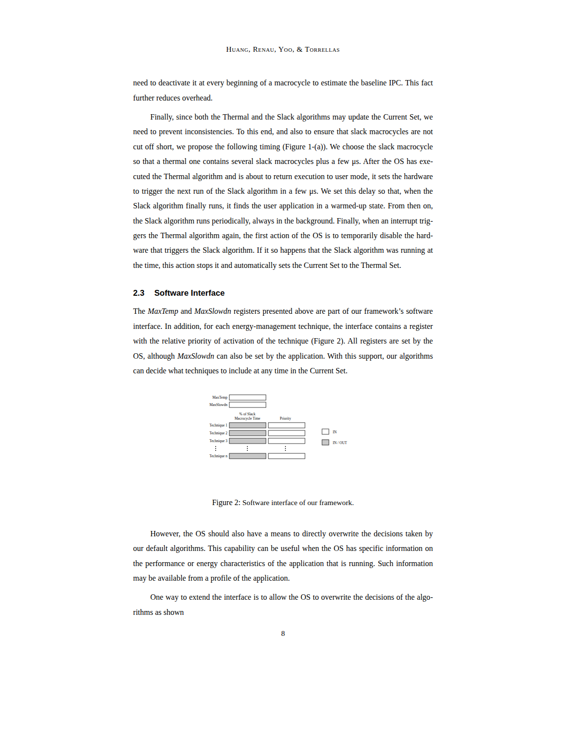Huang, Renau, Yoo, & Torrellas
need to deactivate it at every beginning of a macrocycle to estimate the baseline IPC. This fact further reduces overhead.
Finally, since both the Thermal and the Slack algorithms may update the Current Set, we need to prevent inconsistencies. To this end, and also to ensure that slack macrocycles are not cut off short, we propose the following timing (Figure 1-(a)). We choose the slack macrocycle so that a thermal one contains several slack macrocycles plus a few μs. After the OS has executed the Thermal algorithm and is about to return execution to user mode, it sets the hardware to trigger the next run of the Slack algorithm in a few μs. We set this delay so that, when the Slack algorithm finally runs, it finds the user application in a warmed-up state. From then on, the Slack algorithm runs periodically, always in the background. Finally, when an interrupt triggers the Thermal algorithm again, the first action of the OS is to temporarily disable the hardware that triggers the Slack algorithm. If it so happens that the Slack algorithm was running at the time, this action stops it and automatically sets the Current Set to the Thermal Set.
2.3 Software Interface
The MaxTemp and MaxSlowdn registers presented above are part of our framework’s software interface. In addition, for each energy-management technique, the interface contains a register with the relative priority of activation of the technique (Figure 2). All registers are set by the OS, although MaxSlowdn can also be set by the application. With this support, our algorithms can decide what techniques to include at any time in the Current Set.
MaxTemp MaxSlowdn % of Slack Macrocycle Time Priority Technique 1 Technique 2 Technique 3 Technique n IN IN / OUT
Figure 2: Software interface of our framework.
However, the OS should also have a means to directly overwrite the decisions taken by our default algorithms. This capability can be useful when the OS has specific information on the performance or energy characteristics of the application that is running. Such information may be available from a profile of the application.
One way to extend the interface is to allow the OS to overwrite the decisions of the algorithms as shown
8